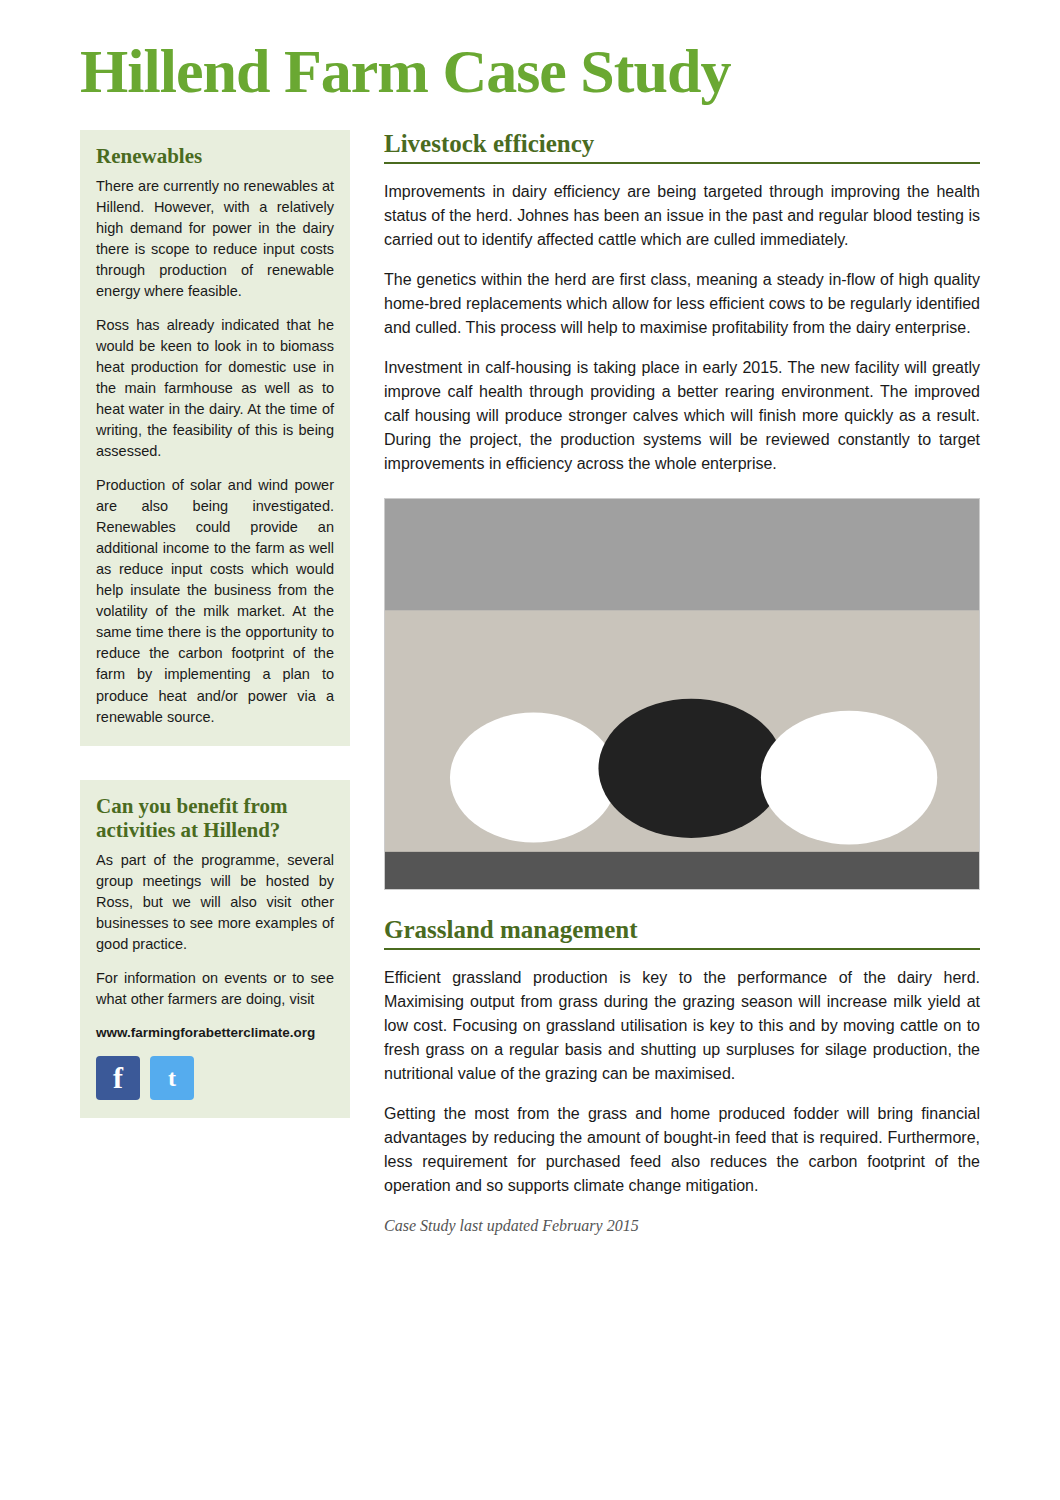Hillend Farm Case Study
Renewables
There are currently no renewables at Hillend. However, with a relatively high demand for power in the dairy there is scope to reduce input costs through production of renewable energy where feasible.
Ross has already indicated that he would be keen to look in to biomass heat production for domestic use in the main farmhouse as well as to heat water in the dairy. At the time of writing, the feasibility of this is being assessed.
Production of solar and wind power are also being investigated. Renewables could provide an additional income to the farm as well as reduce input costs which would help insulate the business from the volatility of the milk market. At the same time there is the opportunity to reduce the carbon footprint of the farm by implementing a plan to produce heat and/or power via a renewable source.
Can you benefit from activities at Hillend?
As part of the programme, several group meetings will be hosted by Ross, but we will also visit other businesses to see more examples of good practice.
For information on events or to see what other farmers are doing, visit
www.farmingforabetterclimate.org
f t
Livestock efficiency
Improvements in dairy efficiency are being targeted through improving the health status of the herd. Johnes has been an issue in the past and regular blood testing is carried out to identify affected cattle which are culled immediately.
The genetics within the herd are first class, meaning a steady in-flow of high quality home-bred replacements which allow for less efficient cows to be regularly identified and culled. This process will help to maximise profitability from the dairy enterprise.
Investment in calf-housing is taking place in early 2015. The new facility will greatly improve calf health through providing a better rearing environment. The improved calf housing will produce stronger calves which will finish more quickly as a result. During the project, the production systems will be reviewed constantly to target improvements in efficiency across the whole enterprise.
Grassland management
Efficient grassland production is key to the performance of the dairy herd. Maximising output from grass during the grazing season will increase milk yield at low cost. Focusing on grassland utilisation is key to this and by moving cattle on to fresh grass on a regular basis and shutting up surpluses for silage production, the nutritional value of the grazing can be maximised.
Getting the most from the grass and home produced fodder will bring financial advantages by reducing the amount of bought-in feed that is required. Furthermore, less requirement for purchased feed also reduces the carbon footprint of the operation and so supports climate change mitigation.
Case Study last updated February 2015